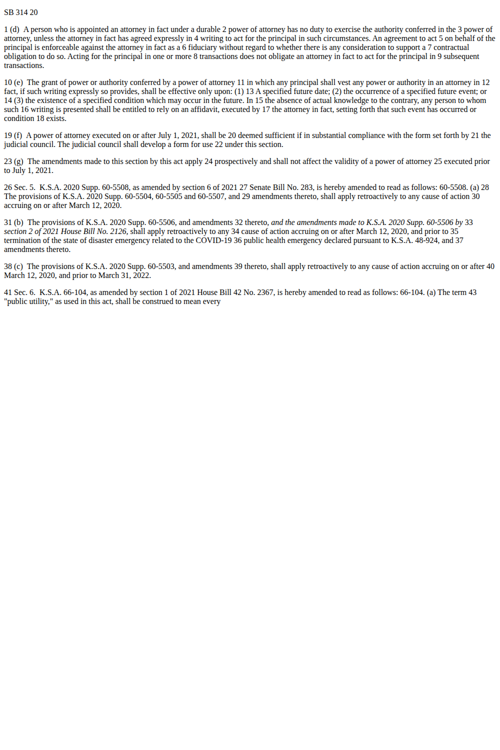SB 314 20
1 (d) A person who is appointed an attorney in fact under a durable 2 power of attorney has no duty to exercise the authority conferred in the 3 power of attorney, unless the attorney in fact has agreed expressly in 4 writing to act for the principal in such circumstances. An agreement to act 5 on behalf of the principal is enforceable against the attorney in fact as a 6 fiduciary without regard to whether there is any consideration to support a 7 contractual obligation to do so. Acting for the principal in one or more 8 transactions does not obligate an attorney in fact to act for the principal in 9 subsequent transactions.
10 (e) The grant of power or authority conferred by a power of attorney 11 in which any principal shall vest any power or authority in an attorney in 12 fact, if such writing expressly so provides, shall be effective only upon: (1) 13 A specified future date; (2) the occurrence of a specified future event; or 14 (3) the existence of a specified condition which may occur in the future. In 15 the absence of actual knowledge to the contrary, any person to whom such 16 writing is presented shall be entitled to rely on an affidavit, executed by 17 the attorney in fact, setting forth that such event has occurred or condition 18 exists.
19 (f) A power of attorney executed on or after July 1, 2021, shall be 20 deemed sufficient if in substantial compliance with the form set forth by 21 the judicial council. The judicial council shall develop a form for use 22 under this section.
23 (g) The amendments made to this section by this act apply 24 prospectively and shall not affect the validity of a power of attorney 25 executed prior to July 1, 2021.
26 Sec. 5. K.S.A. 2020 Supp. 60-5508, as amended by section 6 of 2021 27 Senate Bill No. 283, is hereby amended to read as follows: 60-5508. (a) 28 The provisions of K.S.A. 2020 Supp. 60-5504, 60-5505 and 60-5507, and 29 amendments thereto, shall apply retroactively to any cause of action 30 accruing on or after March 12, 2020.
31 (b) The provisions of K.S.A. 2020 Supp. 60-5506, and amendments 32 thereto, and the amendments made to K.S.A. 2020 Supp. 60-5506 by 33 section 2 of 2021 House Bill No. 2126, shall apply retroactively to any 34 cause of action accruing on or after March 12, 2020, and prior to 35 termination of the state of disaster emergency related to the COVID-19 36 public health emergency declared pursuant to K.S.A. 48-924, and 37 amendments thereto.
38 (c) The provisions of K.S.A. 2020 Supp. 60-5503, and amendments 39 thereto, shall apply retroactively to any cause of action accruing on or after 40 March 12, 2020, and prior to March 31, 2022.
41 Sec. 6. K.S.A. 66-104, as amended by section 1 of 2021 House Bill 42 No. 2367, is hereby amended to read as follows: 66-104. (a) The term 43 "public utility," as used in this act, shall be construed to mean every